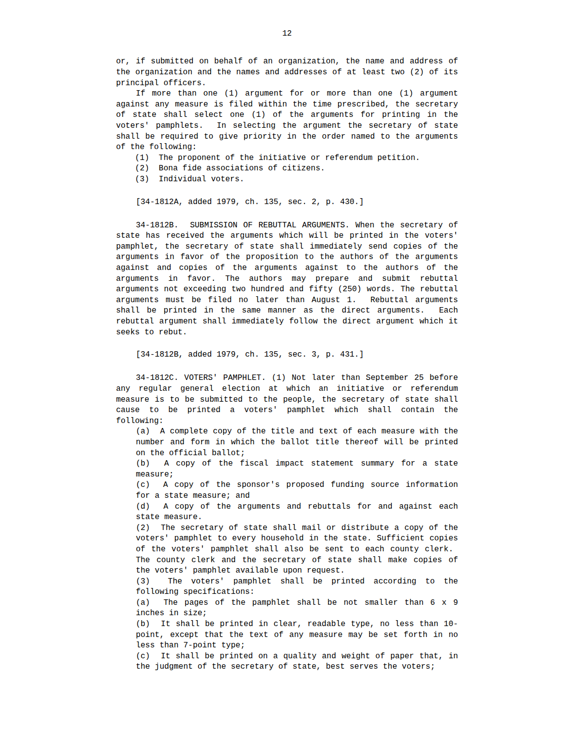12
or, if submitted on behalf of an organization, the name and address of the organization and the names and addresses of at least two (2) of its principal officers.
If more than one (1) argument for or more than one (1) argument against any measure is filed within the time prescribed, the secretary of state shall select one (1) of the arguments for printing in the voters' pamphlets. In selecting the argument the secretary of state shall be required to give priority in the order named to the arguments of the following:
(1) The proponent of the initiative or referendum petition.
(2) Bona fide associations of citizens.
(3) Individual voters.
[34-1812A, added 1979, ch. 135, sec. 2, p. 430.]
34-1812B. SUBMISSION OF REBUTTAL ARGUMENTS. When the secretary of state has received the arguments which will be printed in the voters' pamphlet, the secretary of state shall immediately send copies of the arguments in favor of the proposition to the authors of the arguments against and copies of the arguments against to the authors of the arguments in favor. The authors may prepare and submit rebuttal arguments not exceeding two hundred and fifty (250) words. The rebuttal arguments must be filed no later than August 1. Rebuttal arguments shall be printed in the same manner as the direct arguments. Each rebuttal argument shall immediately follow the direct argument which it seeks to rebut.
[34-1812B, added 1979, ch. 135, sec. 3, p. 431.]
34-1812C. VOTERS' PAMPHLET. (1) Not later than September 25 before any regular general election at which an initiative or referendum measure is to be submitted to the people, the secretary of state shall cause to be printed a voters' pamphlet which shall contain the following:
(a) A complete copy of the title and text of each measure with the number and form in which the ballot title thereof will be printed on the official ballot;
(b) A copy of the fiscal impact statement summary for a state measure;
(c) A copy of the sponsor's proposed funding source information for a state measure; and
(d) A copy of the arguments and rebuttals for and against each state measure.
(2) The secretary of state shall mail or distribute a copy of the voters' pamphlet to every household in the state. Sufficient copies of the voters' pamphlet shall also be sent to each county clerk. The county clerk and the secretary of state shall make copies of the voters' pamphlet available upon request.
(3) The voters' pamphlet shall be printed according to the following specifications:
(a) The pages of the pamphlet shall be not smaller than 6 x 9 inches in size;
(b) It shall be printed in clear, readable type, no less than 10-point, except that the text of any measure may be set forth in no less than 7-point type;
(c) It shall be printed on a quality and weight of paper that, in the judgment of the secretary of state, best serves the voters;